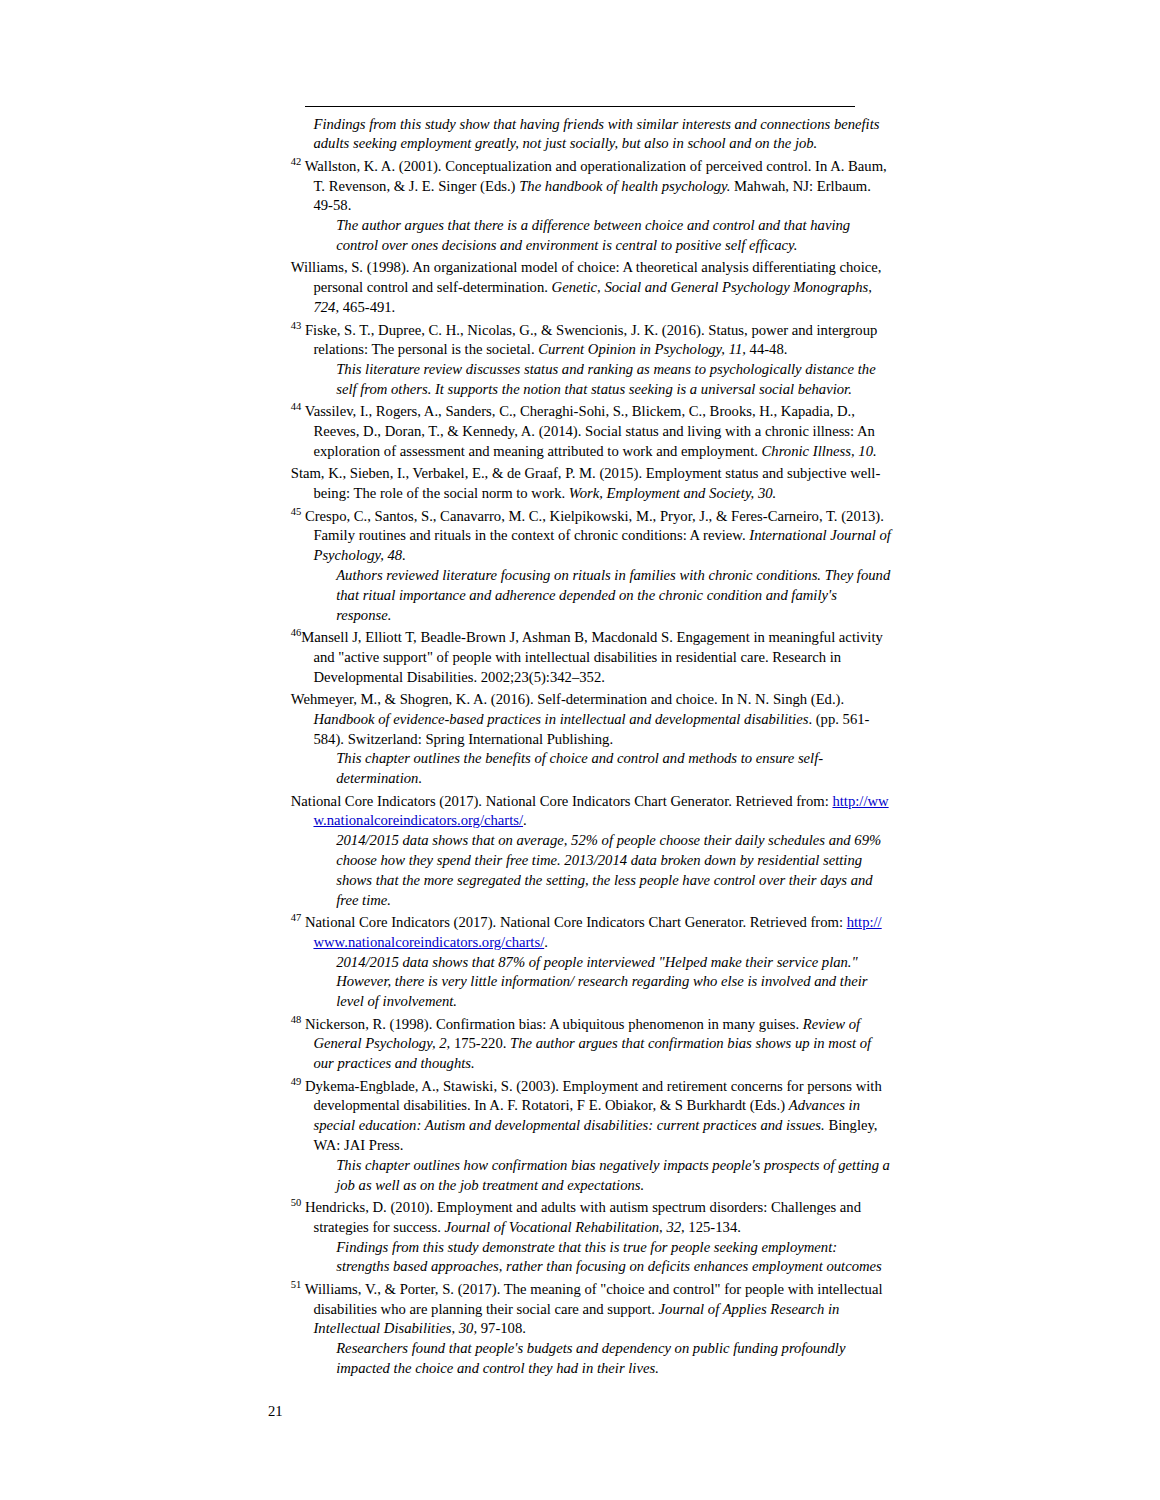Findings from this study show that having friends with similar interests and connections benefits adults seeking employment greatly, not just socially, but also in school and on the job.
42 Wallston, K. A. (2001). Conceptualization and operationalization of perceived control. In A. Baum, T. Revenson, & J. E. Singer (Eds.) The handbook of health psychology. Mahwah, NJ: Erlbaum. 49-58. The author argues that there is a difference between choice and control and that having control over ones decisions and environment is central to positive self efficacy.
Williams, S. (1998). An organizational model of choice: A theoretical analysis differentiating choice, personal control and self-determination. Genetic, Social and General Psychology Monographs, 724, 465-491.
43 Fiske, S. T., Dupree, C. H., Nicolas, G., & Swencionis, J. K. (2016). Status, power and intergroup relations: The personal is the societal. Current Opinion in Psychology, 11, 44-48. This literature review discusses status and ranking as means to psychologically distance the self from others. It supports the notion that status seeking is a universal social behavior.
44 Vassilev, I., Rogers, A., Sanders, C., Cheraghi-Sohi, S., Blickem, C., Brooks, H., Kapadia, D., Reeves, D., Doran, T., & Kennedy, A. (2014). Social status and living with a chronic illness: An exploration of assessment and meaning attributed to work and employment. Chronic Illness, 10.
Stam, K., Sieben, I., Verbakel, E., & de Graaf, P. M. (2015). Employment status and subjective well-being: The role of the social norm to work. Work, Employment and Society, 30.
45 Crespo, C., Santos, S., Canavarro, M. C., Kielpikowski, M., Pryor, J., & Feres-Carneiro, T. (2013). Family routines and rituals in the context of chronic conditions: A review. International Journal of Psychology, 48. Authors reviewed literature focusing on rituals in families with chronic conditions. They found that ritual importance and adherence depended on the chronic condition and family's response.
46Mansell J, Elliott T, Beadle-Brown J, Ashman B, Macdonald S. Engagement in meaningful activity and "active support" of people with intellectual disabilities in residential care. Research in Developmental Disabilities. 2002;23(5):342–352.
Wehmeyer, M., & Shogren, K. A. (2016). Self-determination and choice. In N. N. Singh (Ed.). Handbook of evidence-based practices in intellectual and developmental disabilities. (pp. 561-584). Switzerland: Spring International Publishing. This chapter outlines the benefits of choice and control and methods to ensure self-determination.
National Core Indicators (2017). National Core Indicators Chart Generator. Retrieved from: http://www.nationalcoreindicators.org/charts/. 2014/2015 data shows that on average, 52% of people choose their daily schedules and 69% choose how they spend their free time. 2013/2014 data broken down by residential setting shows that the more segregated the setting, the less people have control over their days and free time.
47 National Core Indicators (2017). National Core Indicators Chart Generator. Retrieved from: http://www.nationalcoreindicators.org/charts/. 2014/2015 data shows that 87% of people interviewed "Helped make their service plan." However, there is very little information/ research regarding who else is involved and their level of involvement.
48 Nickerson, R. (1998). Confirmation bias: A ubiquitous phenomenon in many guises. Review of General Psychology, 2, 175-220. The author argues that confirmation bias shows up in most of our practices and thoughts.
49 Dykema-Engblade, A., Stawiski, S. (2003). Employment and retirement concerns for persons with developmental disabilities. In A. F. Rotatori, F E. Obiakor, & S Burkhardt (Eds.) Advances in special education: Autism and developmental disabilities: current practices and issues. Bingley, WA: JAI Press. This chapter outlines how confirmation bias negatively impacts people's prospects of getting a job as well as on the job treatment and expectations.
50 Hendricks, D. (2010). Employment and adults with autism spectrum disorders: Challenges and strategies for success. Journal of Vocational Rehabilitation, 32, 125-134. Findings from this study demonstrate that this is true for people seeking employment: strengths based approaches, rather than focusing on deficits enhances employment outcomes
51 Williams, V., & Porter, S. (2017). The meaning of "choice and control" for people with intellectual disabilities who are planning their social care and support. Journal of Applies Research in Intellectual Disabilities, 30, 97-108. Researchers found that people's budgets and dependency on public funding profoundly impacted the choice and control they had in their lives.
21